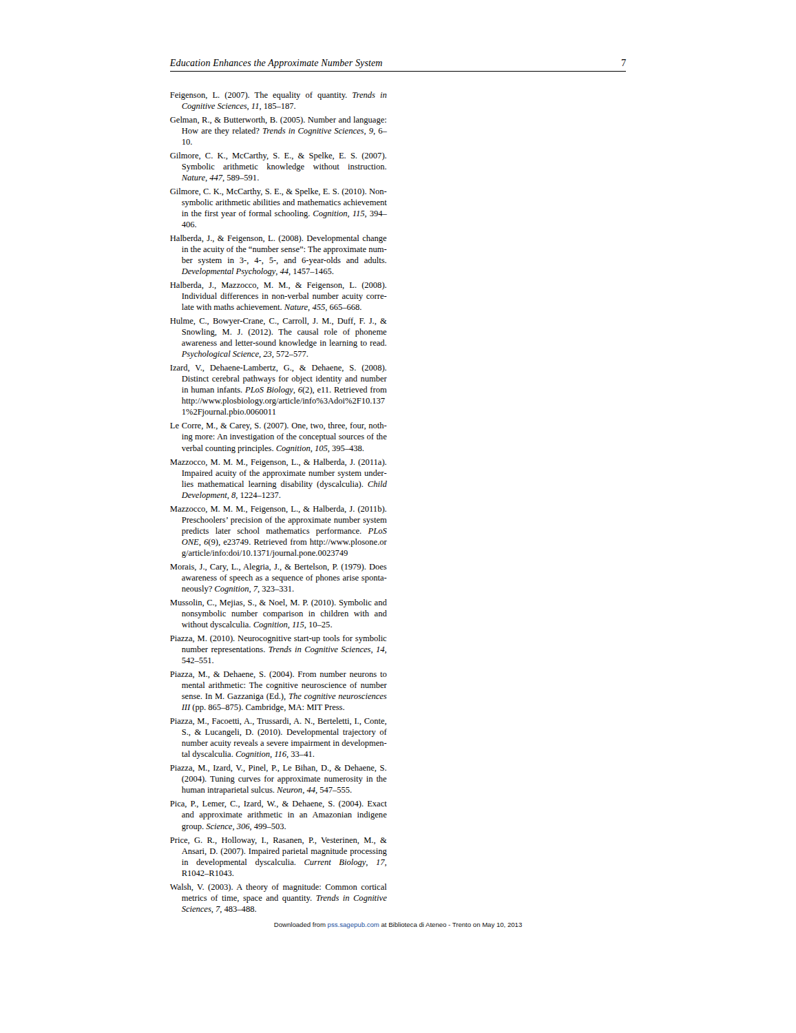Education Enhances the Approximate Number System 7
Feigenson, L. (2007). The equality of quantity. Trends in Cognitive Sciences, 11, 185–187.
Gelman, R., & Butterworth, B. (2005). Number and language: How are they related? Trends in Cognitive Sciences, 9, 6–10.
Gilmore, C. K., McCarthy, S. E., & Spelke, E. S. (2007). Symbolic arithmetic knowledge without instruction. Nature, 447, 589–591.
Gilmore, C. K., McCarthy, S. E., & Spelke, E. S. (2010). Non-symbolic arithmetic abilities and mathematics achievement in the first year of formal schooling. Cognition, 115, 394–406.
Halberda, J., & Feigenson, L. (2008). Developmental change in the acuity of the “number sense”: The approximate number system in 3-, 4-, 5-, and 6-year-olds and adults. Developmental Psychology, 44, 1457–1465.
Halberda, J., Mazzocco, M. M., & Feigenson, L. (2008). Individual differences in non-verbal number acuity correlate with maths achievement. Nature, 455, 665–668.
Hulme, C., Bowyer-Crane, C., Carroll, J. M., Duff, F. J., & Snowling, M. J. (2012). The causal role of phoneme awareness and letter-sound knowledge in learning to read. Psychological Science, 23, 572–577.
Izard, V., Dehaene-Lambertz, G., & Dehaene, S. (2008). Distinct cerebral pathways for object identity and number in human infants. PLoS Biology, 6(2), e11. Retrieved from http://www.plosbiology.org/article/info%3Adoi%2F10.1371%2Fjournal.pbio.0060011
Le Corre, M., & Carey, S. (2007). One, two, three, four, nothing more: An investigation of the conceptual sources of the verbal counting principles. Cognition, 105, 395–438.
Mazzocco, M. M. M., Feigenson, L., & Halberda, J. (2011a). Impaired acuity of the approximate number system underlies mathematical learning disability (dyscalculia). Child Development, 8, 1224–1237.
Mazzocco, M. M. M., Feigenson, L., & Halberda, J. (2011b). Preschoolers’ precision of the approximate number system predicts later school mathematics performance. PLoS ONE, 6(9), e23749. Retrieved from http://www.plosone.org/article/info:doi/10.1371/journal.pone.0023749
Morais, J., Cary, L., Alegria, J., & Bertelson, P. (1979). Does awareness of speech as a sequence of phones arise spontaneously? Cognition, 7, 323–331.
Mussolin, C., Mejias, S., & Noel, M. P. (2010). Symbolic and nonsymbolic number comparison in children with and without dyscalculia. Cognition, 115, 10–25.
Piazza, M. (2010). Neurocognitive start-up tools for symbolic number representations. Trends in Cognitive Sciences, 14, 542–551.
Piazza, M., & Dehaene, S. (2004). From number neurons to mental arithmetic: The cognitive neuroscience of number sense. In M. Gazzaniga (Ed.), The cognitive neurosciences III (pp. 865–875). Cambridge, MA: MIT Press.
Piazza, M., Facoetti, A., Trussardi, A. N., Berteletti, I., Conte, S., & Lucangeli, D. (2010). Developmental trajectory of number acuity reveals a severe impairment in developmental dyscalculia. Cognition, 116, 33–41.
Piazza, M., Izard, V., Pinel, P., Le Bihan, D., & Dehaene, S. (2004). Tuning curves for approximate numerosity in the human intraparietal sulcus. Neuron, 44, 547–555.
Pica, P., Lemer, C., Izard, W., & Dehaene, S. (2004). Exact and approximate arithmetic in an Amazonian indigene group. Science, 306, 499–503.
Price, G. R., Holloway, I., Rasanen, P., Vesterinen, M., & Ansari, D. (2007). Impaired parietal magnitude processing in developmental dyscalculia. Current Biology, 17, R1042–R1043.
Walsh, V. (2003). A theory of magnitude: Common cortical metrics of time, space and quantity. Trends in Cognitive Sciences, 7, 483–488.
Downloaded from pss.sagepub.com at Biblioteca di Ateneo - Trento on May 10, 2013